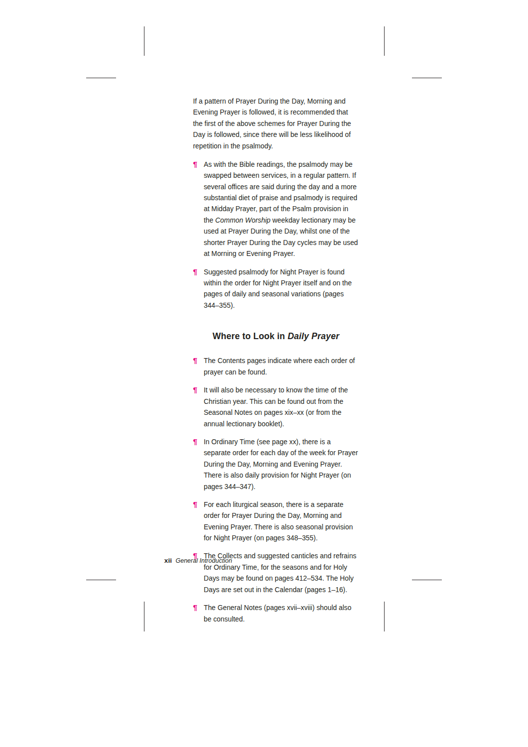If a pattern of Prayer During the Day, Morning and Evening Prayer is followed, it is recommended that the first of the above schemes for Prayer During the Day is followed, since there will be less likelihood of repetition in the psalmody.
As with the Bible readings, the psalmody may be swapped between services, in a regular pattern. If several offices are said during the day and a more substantial diet of praise and psalmody is required at Midday Prayer, part of the Psalm provision in the Common Worship weekday lectionary may be used at Prayer During the Day, whilst one of the shorter Prayer During the Day cycles may be used at Morning or Evening Prayer.
Suggested psalmody for Night Prayer is found within the order for Night Prayer itself and on the pages of daily and seasonal variations (pages 344–355).
Where to Look in Daily Prayer
The Contents pages indicate where each order of prayer can be found.
It will also be necessary to know the time of the Christian year. This can be found out from the Seasonal Notes on pages xix–xx (or from the annual lectionary booklet).
In Ordinary Time (see page xx), there is a separate order for each day of the week for Prayer During the Day, Morning and Evening Prayer. There is also daily provision for Night Prayer (on pages 344–347).
For each liturgical season, there is a separate order for Prayer During the Day, Morning and Evening Prayer. There is also seasonal provision for Night Prayer (on pages 348–355).
The Collects and suggested canticles and refrains for Ordinary Time, for the seasons and for Holy Days may be found on pages 412–534. The Holy Days are set out in the Calendar (pages 1–16).
The General Notes (pages xvii–xviii) should also be consulted.
xii General Introduction